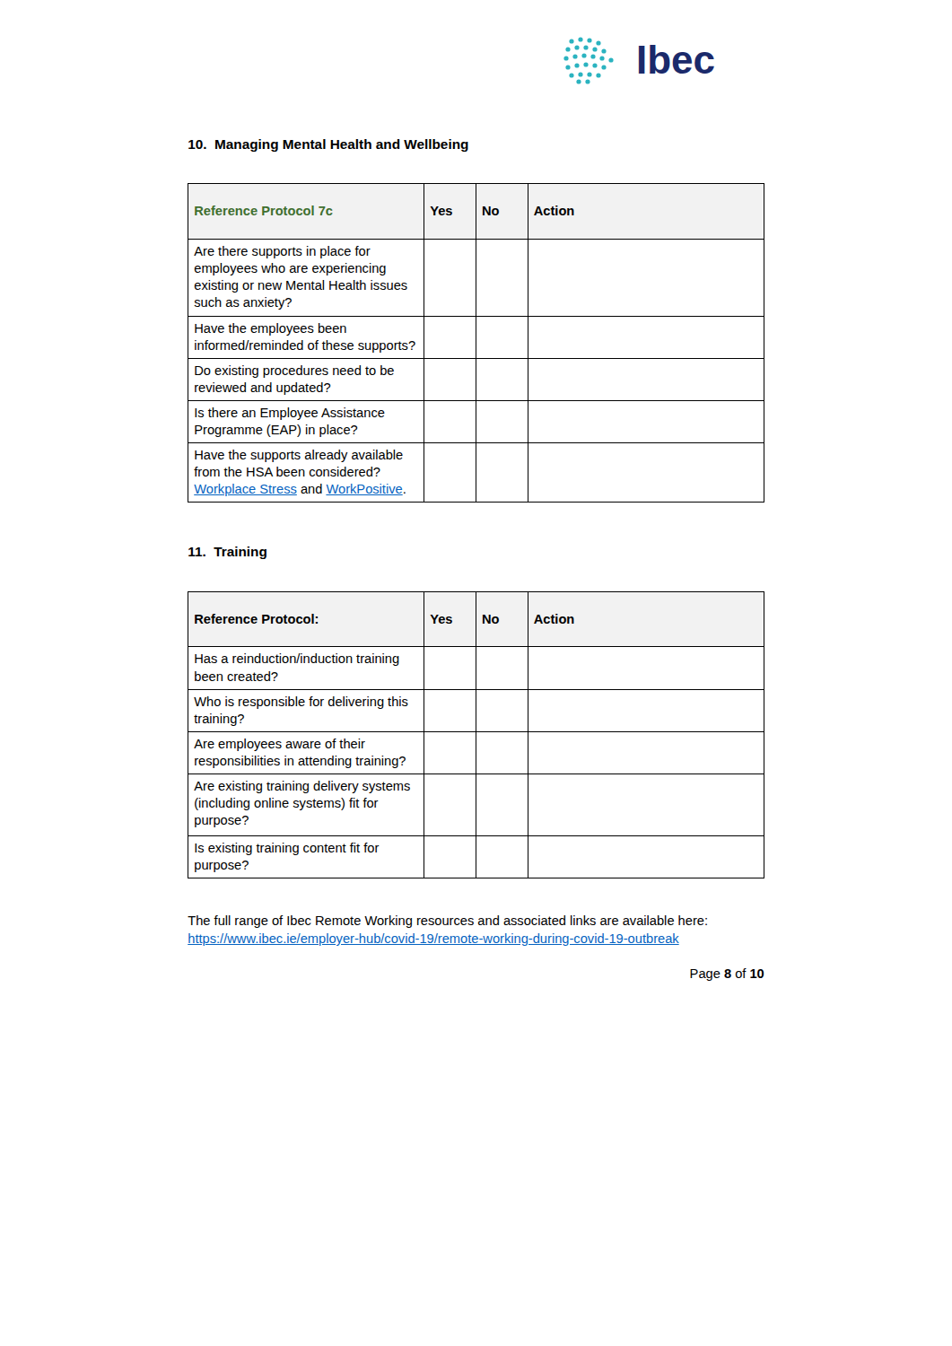Ibec
10. Managing Mental Health and Wellbeing
| Reference Protocol 7c | Yes | No | Action |
| --- | --- | --- | --- |
| Are there supports in place for employees who are experiencing existing or new Mental Health issues such as anxiety? | | | |
| Have the employees been informed/reminded of these supports? | | | |
| Do existing procedures need to be reviewed and updated? | | | |
| Is there an Employee Assistance Programme (EAP) in place? | | | |
| Have the supports already available from the HSA been considered? Workplace Stress and WorkPositive . | | | |
11. Training
| Reference Protocol: | Yes | No | Action |
| --- | --- | --- | --- |
| Has a reinduction/induction training been created? | | | |
| Who is responsible for delivering this training? | | | |
| Are employees aware of their responsibilities in attending training? | | | |
| Are existing training delivery systems (including online systems) fit for purpose? | | | |
| Is existing training content fit for purpose? | | | |
The full range of Ibec Remote Working resources and associated links are available here:
https://www.ibec.ie/employer-hub/covid-19/remote-working-during-covid-19-outbreak
Page 8 of 10